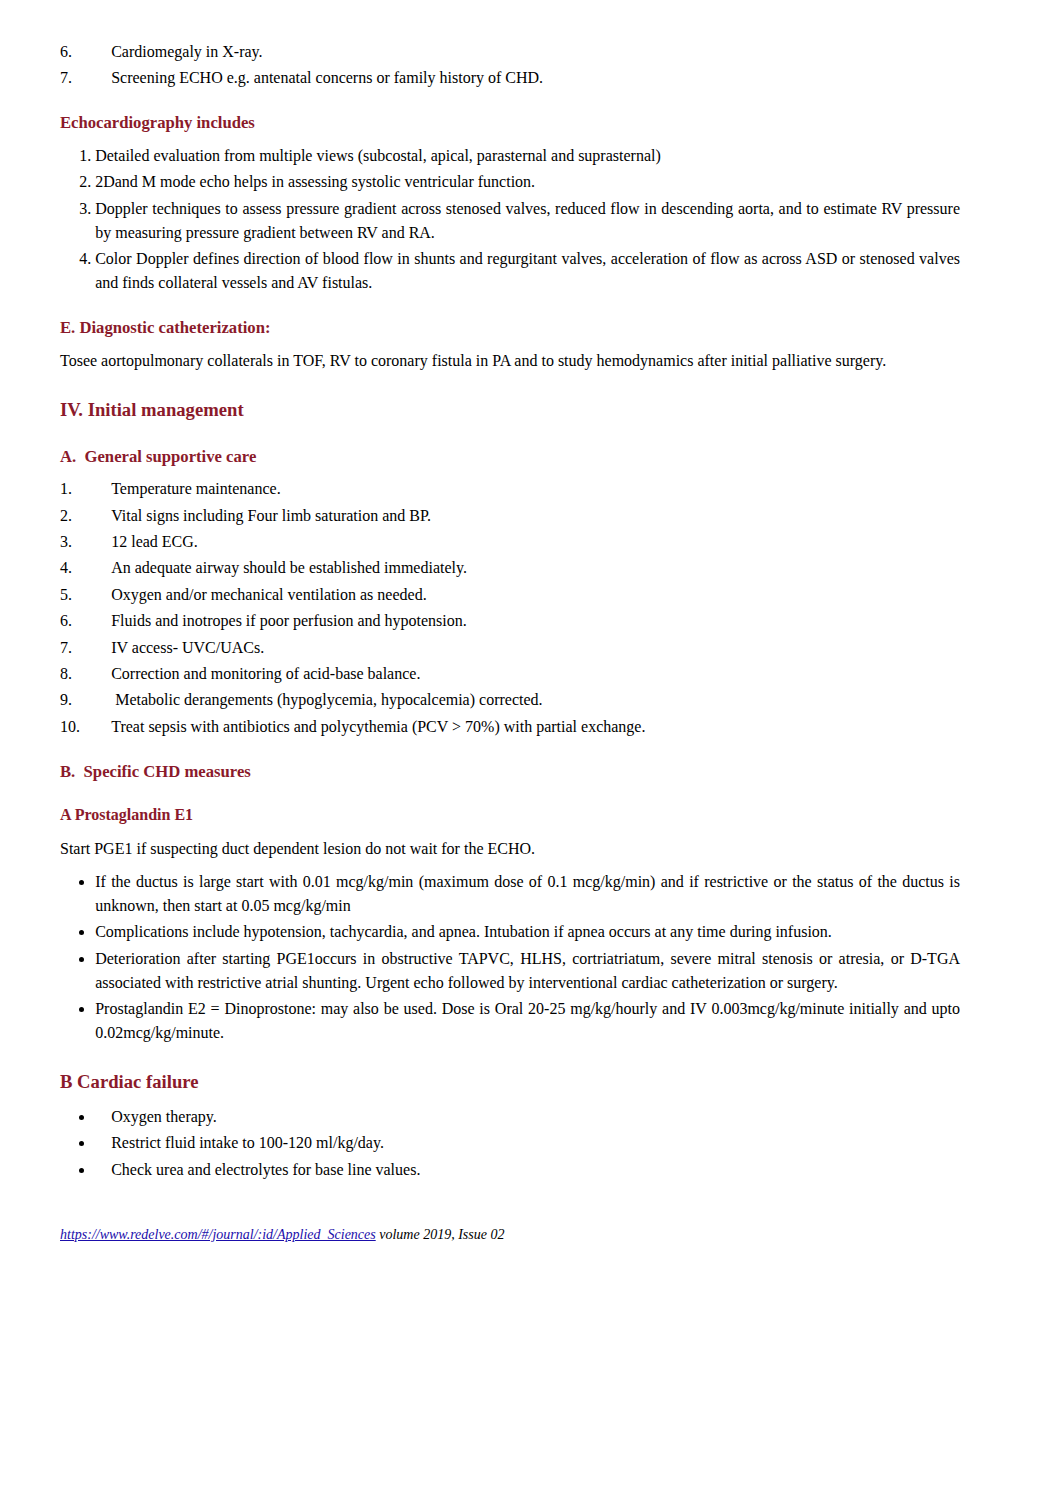6. Cardiomegaly in X-ray.
7. Screening ECHO e.g. antenatal concerns or family history of CHD.
Echocardiography includes
Detailed evaluation from multiple views (subcostal, apical, parasternal and suprasternal)
2Dand M mode echo helps in assessing systolic ventricular function.
Doppler techniques to assess pressure gradient across stenosed valves, reduced flow in descending aorta, and to estimate RV pressure by measuring pressure gradient between RV and RA.
Color Doppler defines direction of blood flow in shunts and regurgitant valves, acceleration of flow as across ASD or stenosed valves and finds collateral vessels and AV fistulas.
E. Diagnostic catheterization:
Tosee aortopulmonary collaterals in TOF, RV to coronary fistula in PA and to study hemodynamics after initial palliative surgery.
IV. Initial management
A. General supportive care
1. Temperature maintenance.
2. Vital signs including Four limb saturation and BP.
3. 12 lead ECG.
4. An adequate airway should be established immediately.
5. Oxygen and/or mechanical ventilation as needed.
6. Fluids and inotropes if poor perfusion and hypotension.
7. IV access- UVC/UACs.
8. Correction and monitoring of acid-base balance.
9. Metabolic derangements (hypoglycemia, hypocalcemia) corrected.
10. Treat sepsis with antibiotics and polycythemia (PCV > 70%) with partial exchange.
B. Specific CHD measures
A Prostaglandin E1
Start PGE1 if suspecting duct dependent lesion do not wait for the ECHO.
If the ductus is large start with 0.01 mcg/kg/min (maximum dose of 0.1 mcg/kg/min) and if restrictive or the status of the ductus is unknown, then start at 0.05 mcg/kg/min
Complications include hypotension, tachycardia, and apnea. Intubation if apnea occurs at any time during infusion.
Deterioration after starting PGE1occurs in obstructive TAPVC, HLHS, cortriatriatum, severe mitral stenosis or atresia, or D-TGA associated with restrictive atrial shunting. Urgent echo followed by interventional cardiac catheterization or surgery.
Prostaglandin E2 = Dinoprostone: may also be used. Dose is Oral 20-25 mg/kg/hourly and IV 0.003mcg/kg/minute initially and upto 0.02mcg/kg/minute.
B Cardiac failure
Oxygen therapy.
Restrict fluid intake to 100-120 ml/kg/day.
Check urea and electrolytes for base line values.
https://www.redelve.com/#/journal/:id/Applied_Sciences volume 2019, Issue 02